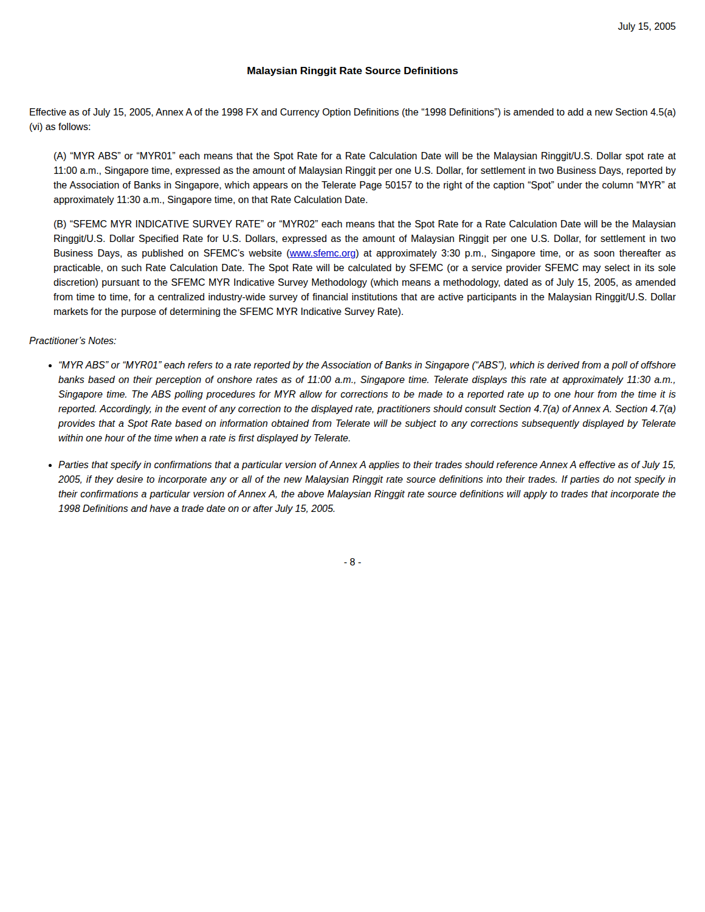July 15, 2005
Malaysian Ringgit Rate Source Definitions
Effective as of July 15, 2005, Annex A of the 1998 FX and Currency Option Definitions (the “1998 Definitions”) is amended to add a new Section 4.5(a)(vi) as follows:
(A) “MYR ABS” or “MYR01” each means that the Spot Rate for a Rate Calculation Date will be the Malaysian Ringgit/U.S. Dollar spot rate at 11:00 a.m., Singapore time, expressed as the amount of Malaysian Ringgit per one U.S. Dollar, for settlement in two Business Days, reported by the Association of Banks in Singapore, which appears on the Telerate Page 50157 to the right of the caption “Spot” under the column “MYR” at approximately 11:30 a.m., Singapore time, on that Rate Calculation Date.
(B) “SFEMC MYR INDICATIVE SURVEY RATE” or “MYR02” each means that the Spot Rate for a Rate Calculation Date will be the Malaysian Ringgit/U.S. Dollar Specified Rate for U.S. Dollars, expressed as the amount of Malaysian Ringgit per one U.S. Dollar, for settlement in two Business Days, as published on SFEMC’s website (www.sfemc.org) at approximately 3:30 p.m., Singapore time, or as soon thereafter as practicable, on such Rate Calculation Date. The Spot Rate will be calculated by SFEMC (or a service provider SFEMC may select in its sole discretion) pursuant to the SFEMC MYR Indicative Survey Methodology (which means a methodology, dated as of July 15, 2005, as amended from time to time, for a centralized industry-wide survey of financial institutions that are active participants in the Malaysian Ringgit/U.S. Dollar markets for the purpose of determining the SFEMC MYR Indicative Survey Rate).
Practitioner’s Notes:
“MYR ABS” or “MYR01” each refers to a rate reported by the Association of Banks in Singapore (“ABS”), which is derived from a poll of offshore banks based on their perception of onshore rates as of 11:00 a.m., Singapore time. Telerate displays this rate at approximately 11:30 a.m., Singapore time. The ABS polling procedures for MYR allow for corrections to be made to a reported rate up to one hour from the time it is reported. Accordingly, in the event of any correction to the displayed rate, practitioners should consult Section 4.7(a) of Annex A. Section 4.7(a) provides that a Spot Rate based on information obtained from Telerate will be subject to any corrections subsequently displayed by Telerate within one hour of the time when a rate is first displayed by Telerate.
Parties that specify in confirmations that a particular version of Annex A applies to their trades should reference Annex A effective as of July 15, 2005, if they desire to incorporate any or all of the new Malaysian Ringgit rate source definitions into their trades. If parties do not specify in their confirmations a particular version of Annex A, the above Malaysian Ringgit rate source definitions will apply to trades that incorporate the 1998 Definitions and have a trade date on or after July 15, 2005.
- 8 -